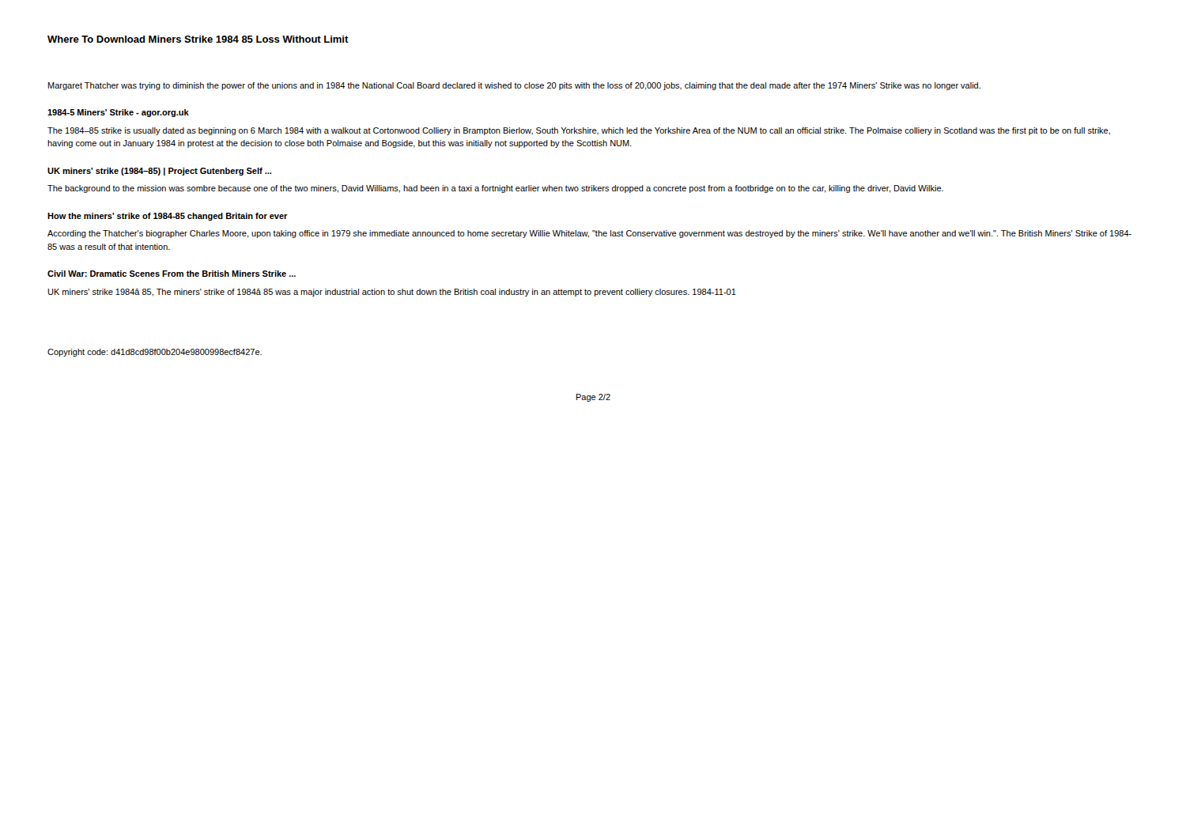Where To Download Miners Strike 1984 85 Loss Without Limit
Margaret Thatcher was trying to diminish the power of the unions and in 1984 the National Coal Board declared it wished to close 20 pits with the loss of 20,000 jobs, claiming that the deal made after the 1974 Miners' Strike was no longer valid.
1984-5 Miners' Strike - agor.org.uk
The 1984–85 strike is usually dated as beginning on 6 March 1984 with a walkout at Cortonwood Colliery in Brampton Bierlow, South Yorkshire, which led the Yorkshire Area of the NUM to call an official strike. The Polmaise colliery in Scotland was the first pit to be on full strike, having come out in January 1984 in protest at the decision to close both Polmaise and Bogside, but this was initially not supported by the Scottish NUM.
UK miners' strike (1984–85) | Project Gutenberg Self ...
The background to the mission was sombre because one of the two miners, David Williams, had been in a taxi a fortnight earlier when two strikers dropped a concrete post from a footbridge on to the car, killing the driver, David Wilkie.
How the miners' strike of 1984-85 changed Britain for ever
According the Thatcher's biographer Charles Moore, upon taking office in 1979 she immediate announced to home secretary Willie Whitelaw, "the last Conservative government was destroyed by the miners' strike. We'll have another and we'll win.". The British Miners' Strike of 1984-85 was a result of that intention.
Civil War: Dramatic Scenes From the British Miners Strike ...
UK miners' strike 1984â 85, The miners' strike of 1984â 85 was a major industrial action to shut down the British coal industry in an attempt to prevent colliery closures. 1984-11-01
Copyright code: d41d8cd98f00b204e9800998ecf8427e.
Page 2/2